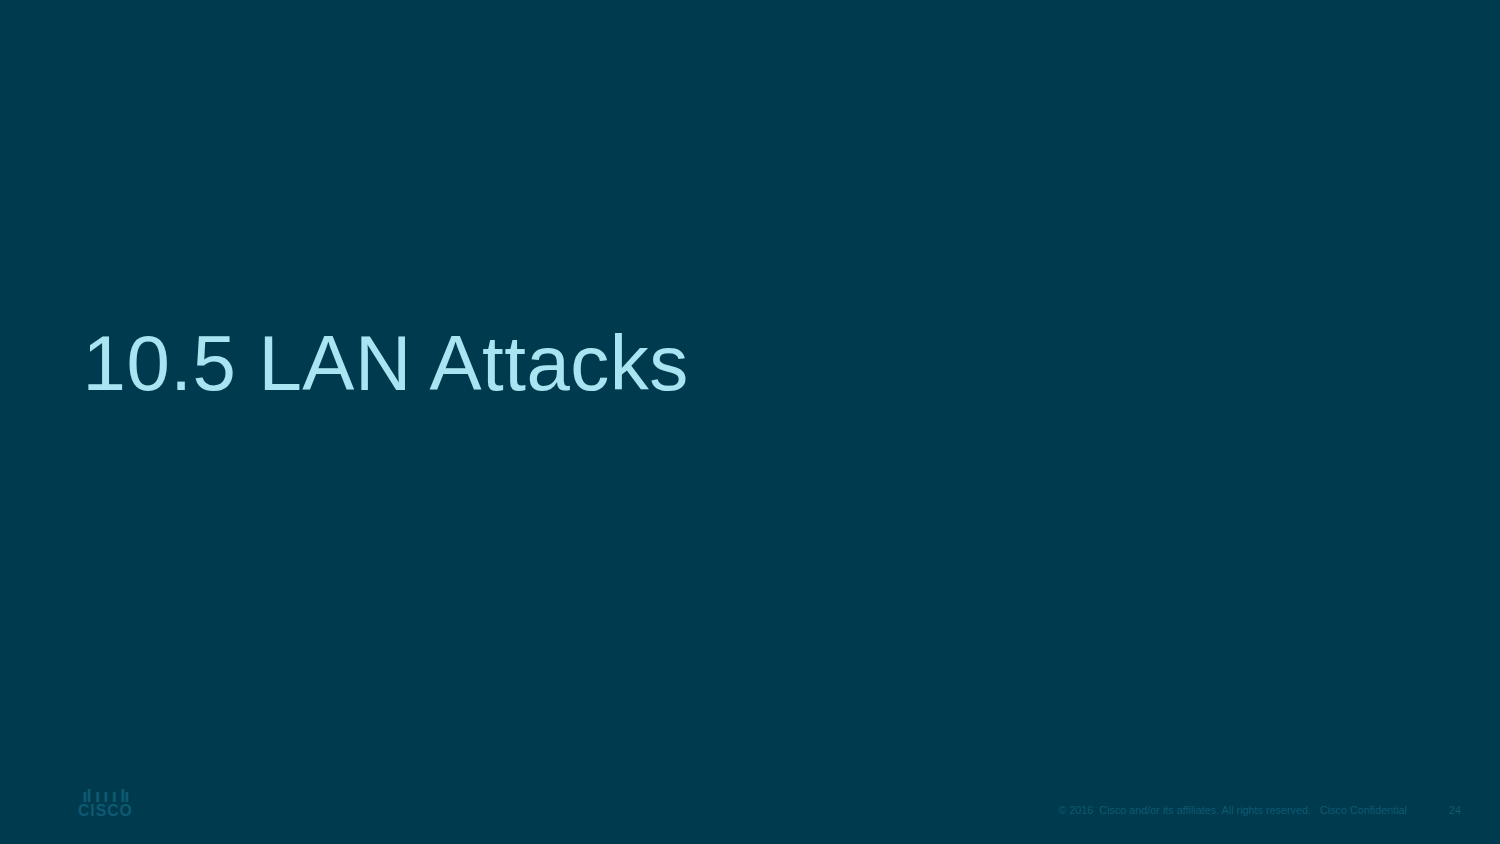10.5 LAN Attacks
ıl ı ı ı lı CISCO
© 2016 Cisco and/or its affiliates. All rights reserved. Cisco Confidential
24